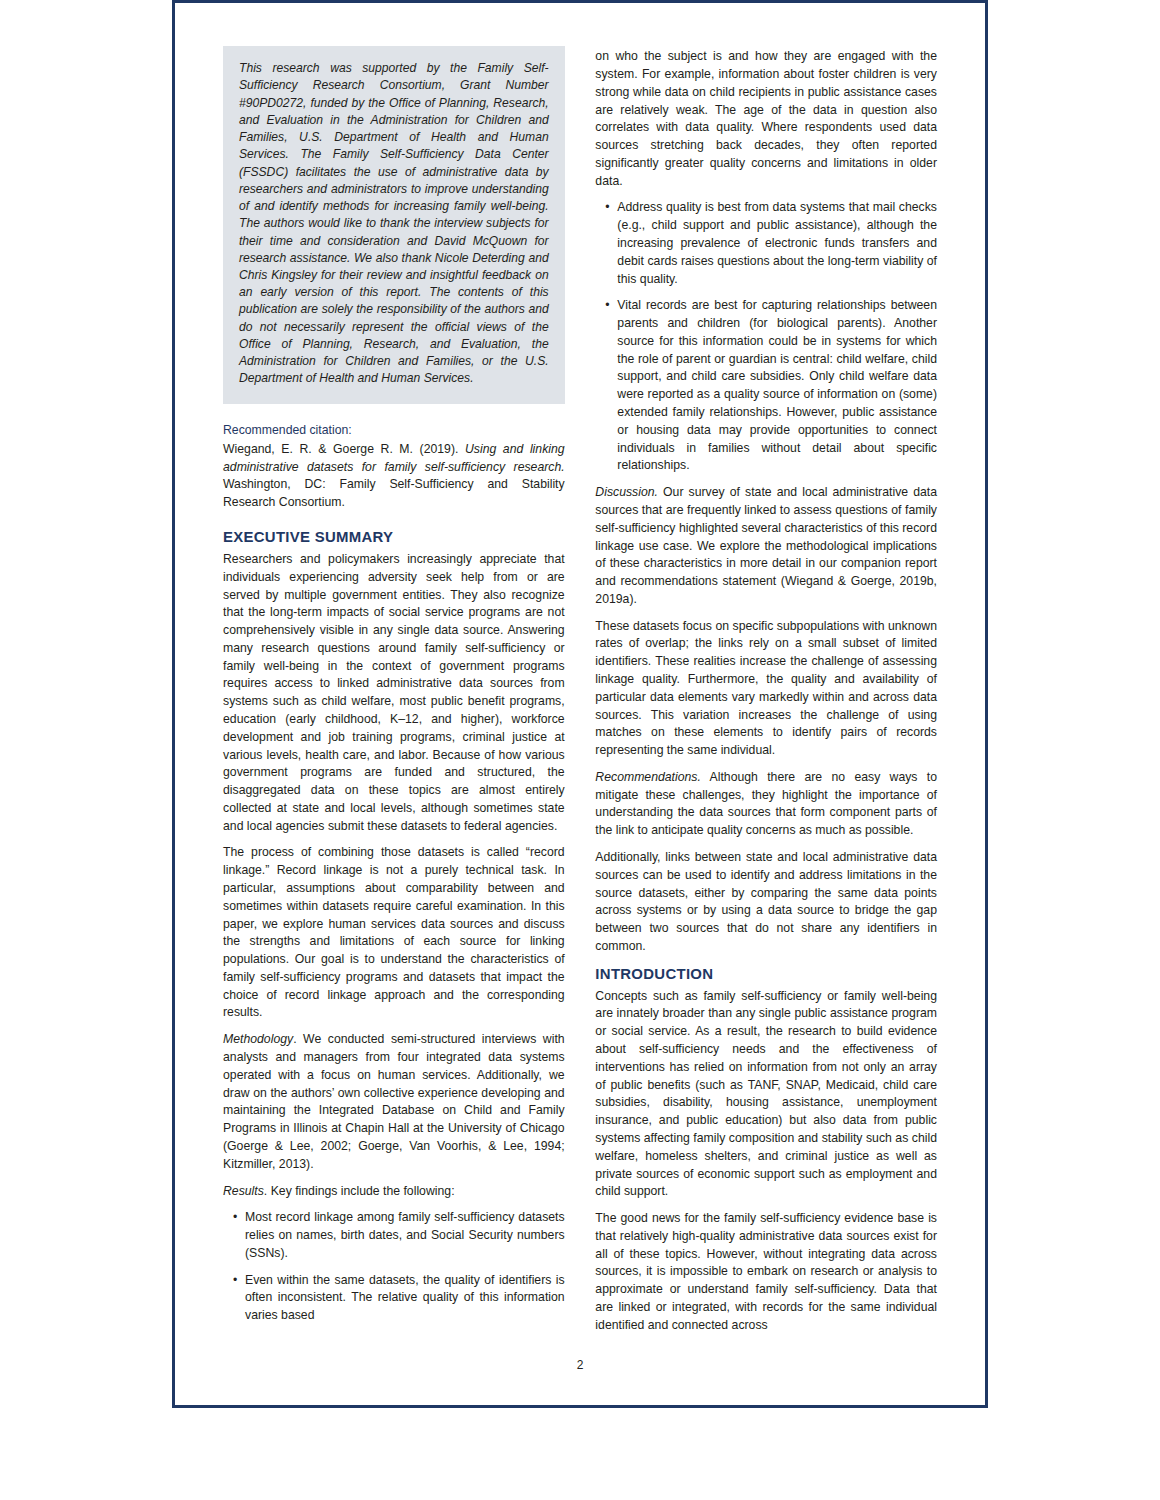This research was supported by the Family Self-Sufficiency Research Consortium, Grant Number #90PD0272, funded by the Office of Planning, Research, and Evaluation in the Administration for Children and Families, U.S. Department of Health and Human Services. The Family Self-Sufficiency Data Center (FSSDC) facilitates the use of administrative data by researchers and administrators to improve understanding of and identify methods for increasing family well-being. The authors would like to thank the interview subjects for their time and consideration and David McQuown for research assistance. We also thank Nicole Deterding and Chris Kingsley for their review and insightful feedback on an early version of this report. The contents of this publication are solely the responsibility of the authors and do not necessarily represent the official views of the Office of Planning, Research, and Evaluation, the Administration for Children and Families, or the U.S. Department of Health and Human Services.
Recommended citation:
Wiegand, E. R. & Goerge R. M. (2019). Using and linking administrative datasets for family self-sufficiency research. Washington, DC: Family Self-Sufficiency and Stability Research Consortium.
Executive Summary
Researchers and policymakers increasingly appreciate that individuals experiencing adversity seek help from or are served by multiple government entities. They also recognize that the long-term impacts of social service programs are not comprehensively visible in any single data source. Answering many research questions around family self-sufficiency or family well-being in the context of government programs requires access to linked administrative data sources from systems such as child welfare, most public benefit programs, education (early childhood, K–12, and higher), workforce development and job training programs, criminal justice at various levels, health care, and labor. Because of how various government programs are funded and structured, the disaggregated data on these topics are almost entirely collected at state and local levels, although sometimes state and local agencies submit these datasets to federal agencies.
The process of combining those datasets is called “record linkage.” Record linkage is not a purely technical task. In particular, assumptions about comparability between and sometimes within datasets require careful examination. In this paper, we explore human services data sources and discuss the strengths and limitations of each source for linking populations. Our goal is to understand the characteristics of family self-sufficiency programs and datasets that impact the choice of record linkage approach and the corresponding results.
Methodology. We conducted semi-structured interviews with analysts and managers from four integrated data systems operated with a focus on human services. Additionally, we draw on the authors’ own collective experience developing and maintaining the Integrated Database on Child and Family Programs in Illinois at Chapin Hall at the University of Chicago (Goerge & Lee, 2002; Goerge, Van Voorhis, & Lee, 1994; Kitzmiller, 2013).
Results. Key findings include the following:
Most record linkage among family self-sufficiency datasets relies on names, birth dates, and Social Security numbers (SSNs).
Even within the same datasets, the quality of identifiers is often inconsistent. The relative quality of this information varies based
on who the subject is and how they are engaged with the system. For example, information about foster children is very strong while data on child recipients in public assistance cases are relatively weak. The age of the data in question also correlates with data quality. Where respondents used data sources stretching back decades, they often reported significantly greater quality concerns and limitations in older data.
Address quality is best from data systems that mail checks (e.g., child support and public assistance), although the increasing prevalence of electronic funds transfers and debit cards raises questions about the long-term viability of this quality.
Vital records are best for capturing relationships between parents and children (for biological parents). Another source for this information could be in systems for which the role of parent or guardian is central: child welfare, child support, and child care subsidies. Only child welfare data were reported as a quality source of information on (some) extended family relationships. However, public assistance or housing data may provide opportunities to connect individuals in families without detail about specific relationships.
Discussion. Our survey of state and local administrative data sources that are frequently linked to assess questions of family self-sufficiency highlighted several characteristics of this record linkage use case. We explore the methodological implications of these characteristics in more detail in our companion report and recommendations statement (Wiegand & Goerge, 2019b, 2019a).
These datasets focus on specific subpopulations with unknown rates of overlap; the links rely on a small subset of limited identifiers. These realities increase the challenge of assessing linkage quality. Furthermore, the quality and availability of particular data elements vary markedly within and across data sources. This variation increases the challenge of using matches on these elements to identify pairs of records representing the same individual.
Recommendations. Although there are no easy ways to mitigate these challenges, they highlight the importance of understanding the data sources that form component parts of the link to anticipate quality concerns as much as possible.
Additionally, links between state and local administrative data sources can be used to identify and address limitations in the source datasets, either by comparing the same data points across systems or by using a data source to bridge the gap between two sources that do not share any identifiers in common.
Introduction
Concepts such as family self-sufficiency or family well-being are innately broader than any single public assistance program or social service. As a result, the research to build evidence about self-sufficiency needs and the effectiveness of interventions has relied on information from not only an array of public benefits (such as TANF, SNAP, Medicaid, child care subsidies, disability, housing assistance, unemployment insurance, and public education) but also data from public systems affecting family composition and stability such as child welfare, homeless shelters, and criminal justice as well as private sources of economic support such as employment and child support.
The good news for the family self-sufficiency evidence base is that relatively high-quality administrative data sources exist for all of these topics. However, without integrating data across sources, it is impossible to embark on research or analysis to approximate or understand family self-sufficiency. Data that are linked or integrated, with records for the same individual identified and connected across
2